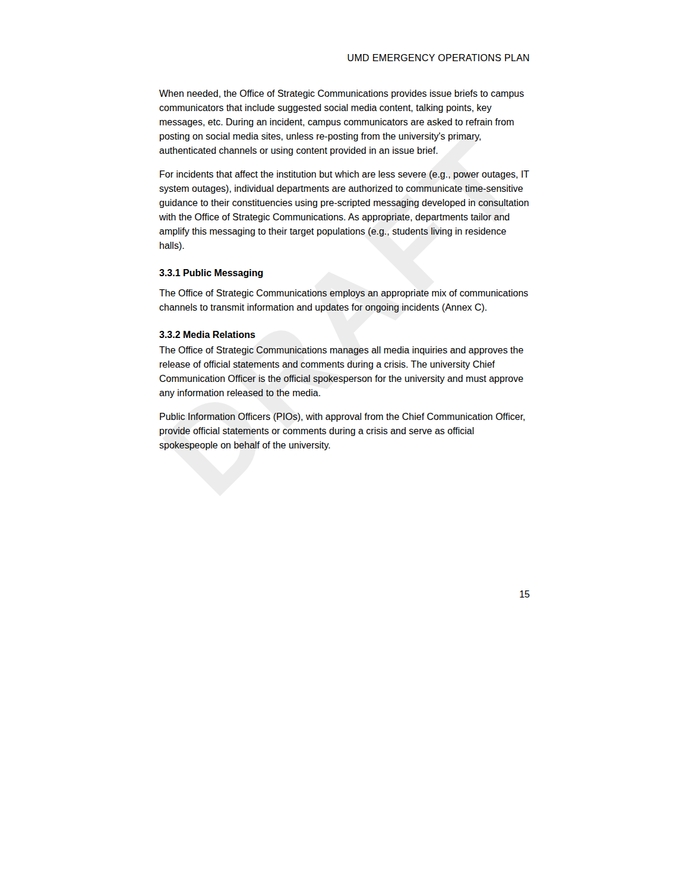DRAFT
UMD EMERGENCY OPERATIONS PLAN
When needed, the Office of Strategic Communications provides issue briefs to campus communicators that include suggested social media content, talking points, key messages, etc. During an incident, campus communicators are asked to refrain from posting on social media sites, unless re-posting from the university's primary, authenticated channels or using content provided in an issue brief.
For incidents that affect the institution but which are less severe (e.g., power outages, IT system outages), individual departments are authorized to communicate time-sensitive guidance to their constituencies using pre-scripted messaging developed in consultation with the Office of Strategic Communications. As appropriate, departments tailor and amplify this messaging to their target populations (e.g., students living in residence halls).
3.3.1 Public Messaging
The Office of Strategic Communications employs an appropriate mix of communications channels to transmit information and updates for ongoing incidents (Annex C).
3.3.2 Media Relations
The Office of Strategic Communications manages all media inquiries and approves the release of official statements and comments during a crisis. The university Chief Communication Officer is the official spokesperson for the university and must approve any information released to the media.
Public Information Officers (PIOs), with approval from the Chief Communication Officer, provide official statements or comments during a crisis and serve as official spokespeople on behalf of the university.
15